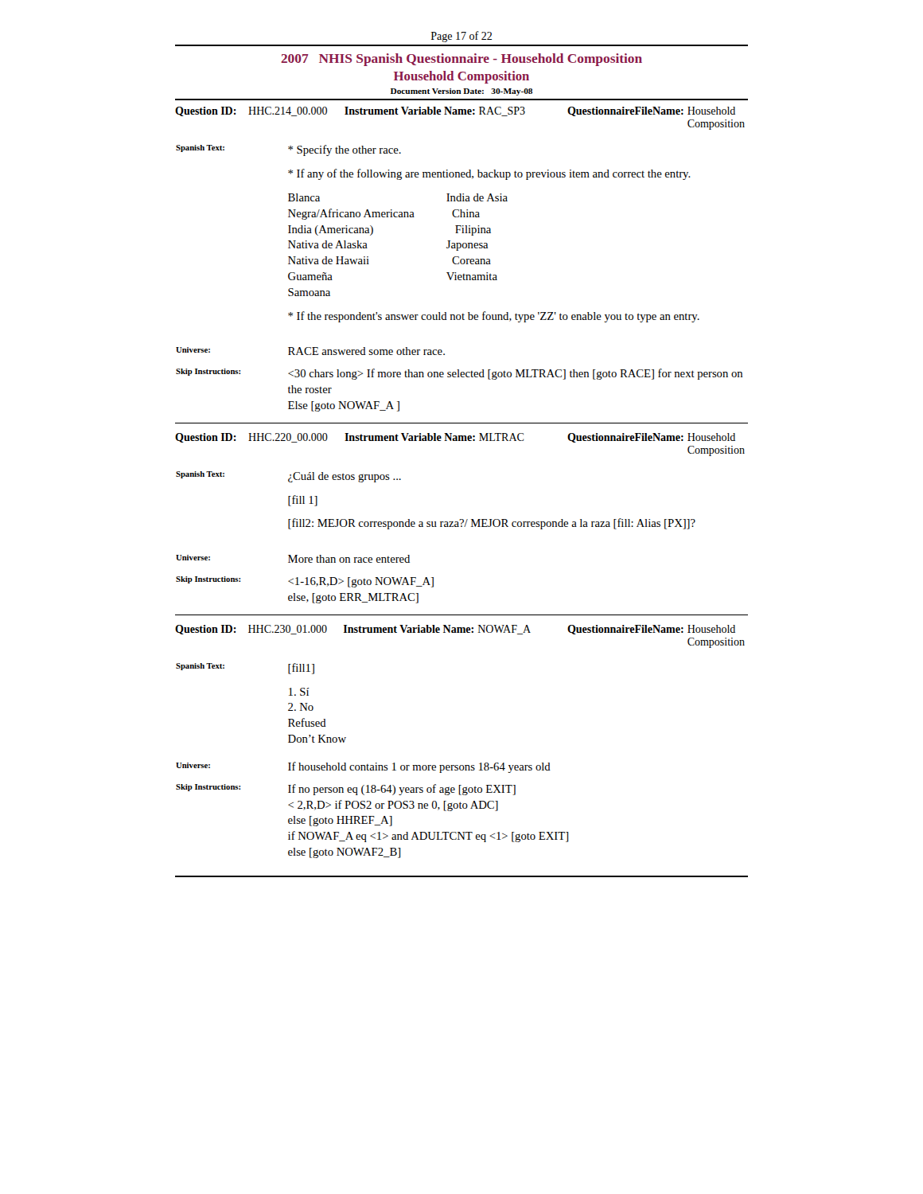Page 17 of 22
2007 NHIS Spanish Questionnaire - Household Composition
Household Composition
Document Version Date: 30-May-08
| Question ID: | HHC.214_00.000 | Instrument Variable Name: | RAC_SP3 | QuestionnaireFileName: | Household Composition |
| Spanish Text: | * Specify the other race. * If any of the following are mentioned, backup to previous item and correct the entry. / Blanca / India de Asia / / Negra/Africano Americana / China / / India (Americana) / Filipina / / Nativa de Alaska / Japonesa / / Nativa de Hawaii / Coreana / / Guameña / Vietnamita / / Samoana / / * If the respondent's answer could not be found, type 'ZZ' to enable you to type an entry. |
| Universe: | RACE answered some other race. |
| Skip Instructions: | <30 chars long> If more than one selected [goto MLTRAC] then [goto RACE] for next person on the roster Else [goto NOWAF_A ] |
| Question ID: | HHC.220_00.000 | Instrument Variable Name: | MLTRAC | QuestionnaireFileName: | Household Composition |
| Spanish Text: | ¿Cuál de estos grupos ... [fill 1] [fill2: MEJOR corresponde a su raza?/ MEJOR corresponde a la raza [fill: Alias [PX]]? |
| Universe: | More than on race entered |
| Skip Instructions: | <1-16,R,D> [goto NOWAF_A] else, [goto ERR_MLTRAC] |
| Question ID: | HHC.230_01.000 | Instrument Variable Name: | NOWAF_A | QuestionnaireFileName: | Household Composition |
| Spanish Text: | [fill1] 1. Sí 2. No Refused Don’t Know |
| Universe: | If household contains 1 or more persons 18-64 years old |
| Skip Instructions: | If no person eq (18-64) years of age [goto EXIT] < 2,R,D> if POS2 or POS3 ne 0, [goto ADC] else [goto HHREF_A] if NOWAF_A eq <1> and ADULTCNT eq <1> [goto EXIT] else [goto NOWAF2_B] |